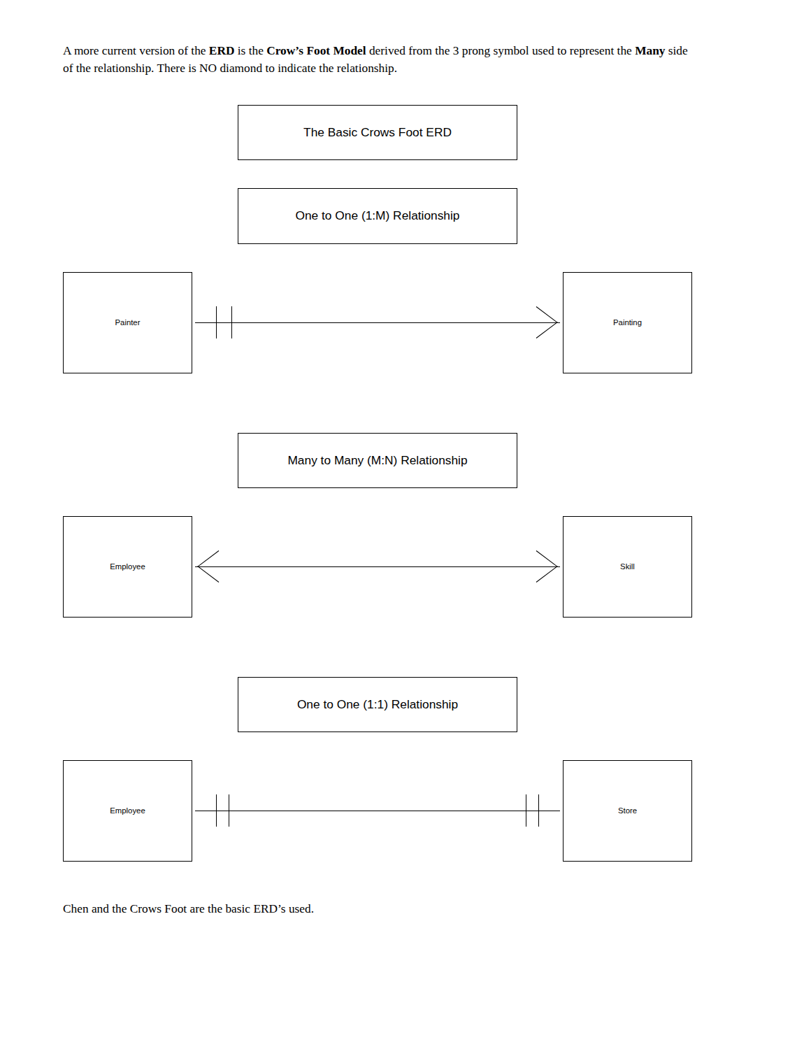A more current version of the ERD is the Crow’s Foot Model derived from the 3 prong symbol used to represent the Many side of the relationship. There is NO diamond to indicate the relationship.
The Basic Crows Foot ERD
One to One (1:M) Relationship
Painter
Painting
Many to Many (M:N) Relationship
Employee
Skill
One to One (1:1) Relationship
Employee
Store
Chen and the Crows Foot are the basic ERD’s used.